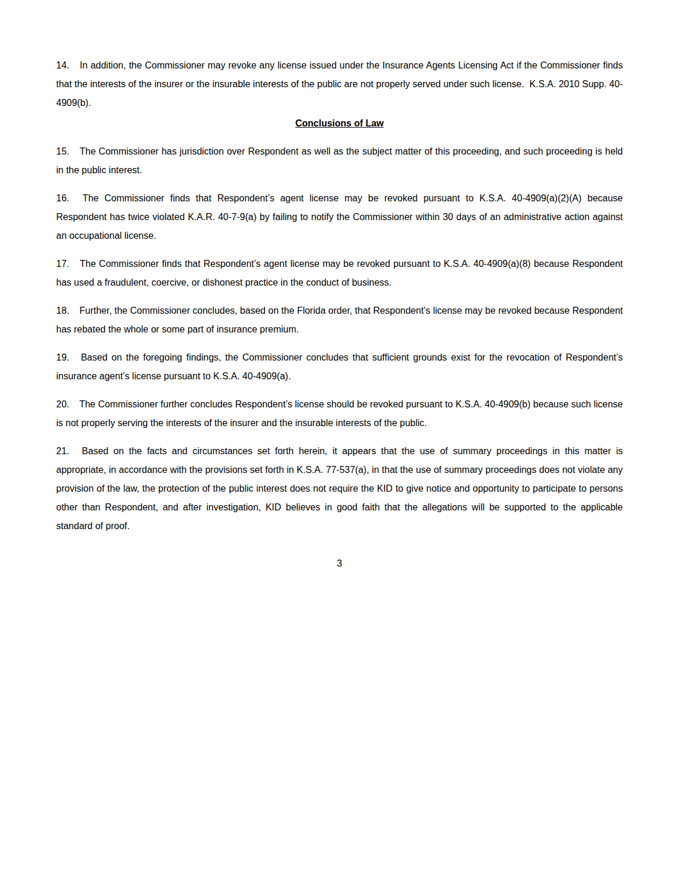14. In addition, the Commissioner may revoke any license issued under the Insurance Agents Licensing Act if the Commissioner finds that the interests of the insurer or the insurable interests of the public are not properly served under such license. K.S.A. 2010 Supp. 40-4909(b).
Conclusions of Law
15. The Commissioner has jurisdiction over Respondent as well as the subject matter of this proceeding, and such proceeding is held in the public interest.
16. The Commissioner finds that Respondent’s agent license may be revoked pursuant to K.S.A. 40-4909(a)(2)(A) because Respondent has twice violated K.A.R. 40-7-9(a) by failing to notify the Commissioner within 30 days of an administrative action against an occupational license.
17. The Commissioner finds that Respondent’s agent license may be revoked pursuant to K.S.A. 40-4909(a)(8) because Respondent has used a fraudulent, coercive, or dishonest practice in the conduct of business.
18. Further, the Commissioner concludes, based on the Florida order, that Respondent’s license may be revoked because Respondent has rebated the whole or some part of insurance premium.
19. Based on the foregoing findings, the Commissioner concludes that sufficient grounds exist for the revocation of Respondent’s insurance agent’s license pursuant to K.S.A. 40-4909(a).
20. The Commissioner further concludes Respondent’s license should be revoked pursuant to K.S.A. 40-4909(b) because such license is not properly serving the interests of the insurer and the insurable interests of the public.
21. Based on the facts and circumstances set forth herein, it appears that the use of summary proceedings in this matter is appropriate, in accordance with the provisions set forth in K.S.A. 77-537(a), in that the use of summary proceedings does not violate any provision of the law, the protection of the public interest does not require the KID to give notice and opportunity to participate to persons other than Respondent, and after investigation, KID believes in good faith that the allegations will be supported to the applicable standard of proof.
3